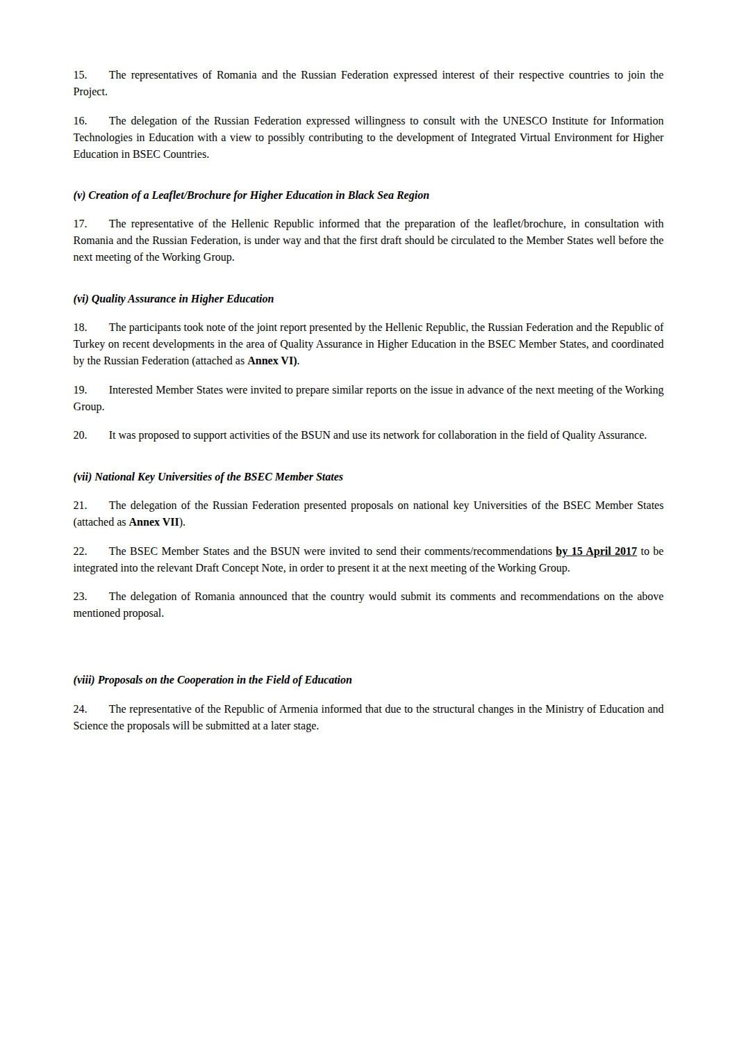15. The representatives of Romania and the Russian Federation expressed interest of their respective countries to join the Project.
16. The delegation of the Russian Federation expressed willingness to consult with the UNESCO Institute for Information Technologies in Education with a view to possibly contributing to the development of Integrated Virtual Environment for Higher Education in BSEC Countries.
(v) Creation of a Leaflet/Brochure for Higher Education in Black Sea Region
17. The representative of the Hellenic Republic informed that the preparation of the leaflet/brochure, in consultation with Romania and the Russian Federation, is under way and that the first draft should be circulated to the Member States well before the next meeting of the Working Group.
(vi) Quality Assurance in Higher Education
18. The participants took note of the joint report presented by the Hellenic Republic, the Russian Federation and the Republic of Turkey on recent developments in the area of Quality Assurance in Higher Education in the BSEC Member States, and coordinated by the Russian Federation (attached as Annex VI).
19. Interested Member States were invited to prepare similar reports on the issue in advance of the next meeting of the Working Group.
20. It was proposed to support activities of the BSUN and use its network for collaboration in the field of Quality Assurance.
(vii) National Key Universities of the BSEC Member States
21. The delegation of the Russian Federation presented proposals on national key Universities of the BSEC Member States (attached as Annex VII).
22. The BSEC Member States and the BSUN were invited to send their comments/recommendations by 15 April 2017 to be integrated into the relevant Draft Concept Note, in order to present it at the next meeting of the Working Group.
23. The delegation of Romania announced that the country would submit its comments and recommendations on the above mentioned proposal.
(viii) Proposals on the Cooperation in the Field of Education
24. The representative of the Republic of Armenia informed that due to the structural changes in the Ministry of Education and Science the proposals will be submitted at a later stage.